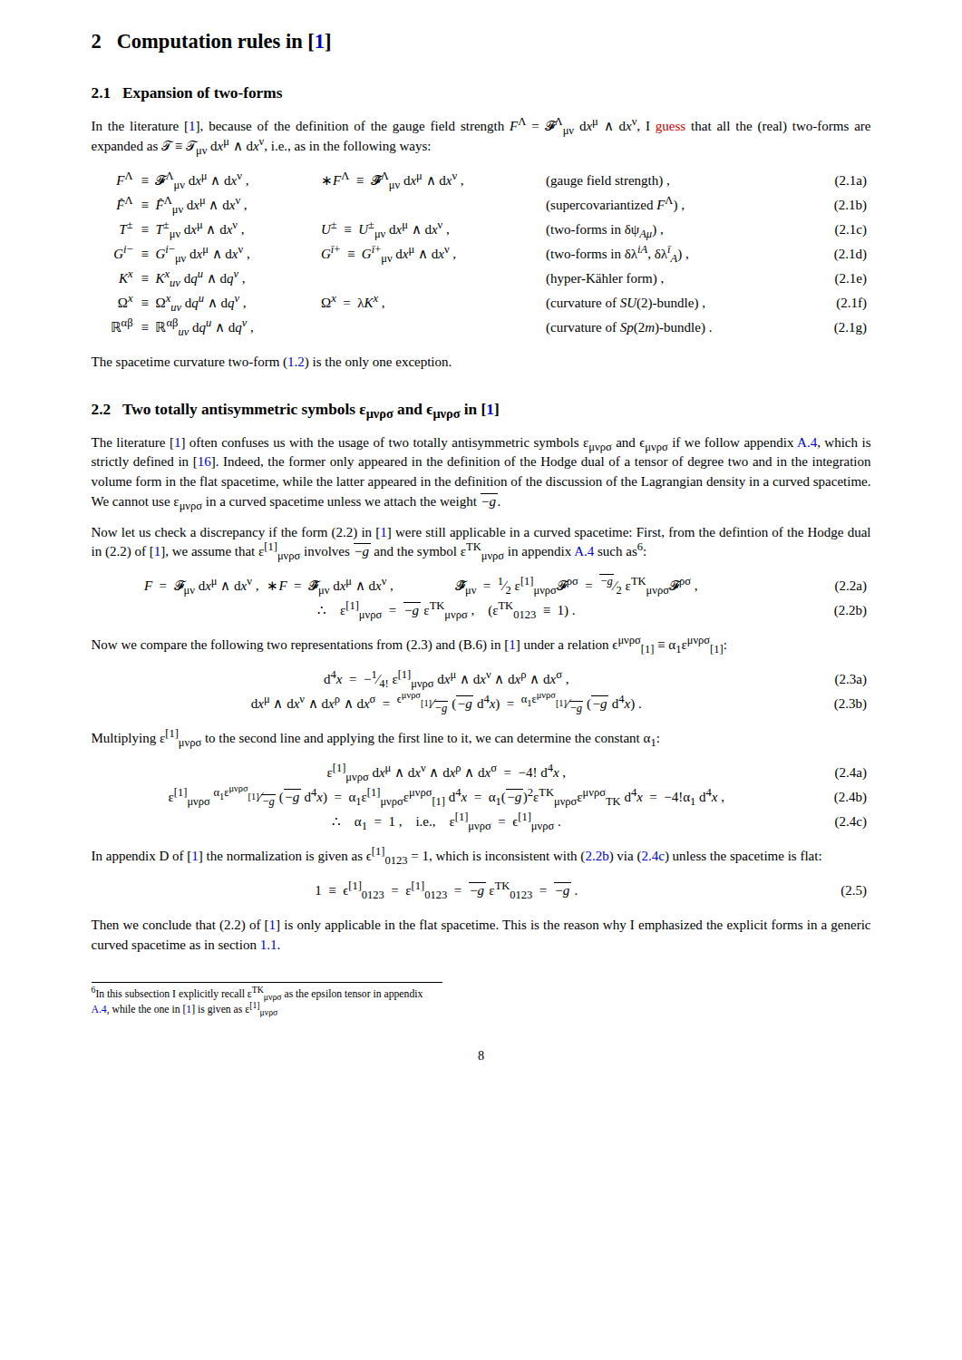2 Computation rules in [1]
2.1 Expansion of two-forms
In the literature [1], because of the definition of the gauge field strength FΛ = 𝓕Λμν dxμ ∧ dxν, I guess that all the (real) two-forms are expanded as 𝒯 ≡ 𝒯μν dxμ ∧ dxν, i.e., as in the following ways:
| F Λ | ≡ 𝓕 Λ μν d x μ ∧ d x ν , | ∗ F Λ ≡ 𝓕̃ Λ μν d x μ ∧ d x ν , | (gauge field strength) , | (2.1a) |
| F̂ Λ | ≡ F̂ Λ μν d x μ ∧ d x ν , | | (supercovariantized F Λ ) , | (2.1b) |
| T ± | ≡ T ± μν d x μ ∧ d x ν , | U ± ≡ U ± μν d x μ ∧ d x ν , | (two-forms in δψ Aμ ) , | (2.1c) |
| G i − | ≡ G i − μν d x μ ∧ d x ν , | G ī + ≡ G ī + μν d x μ ∧ d x ν , | (two-forms in δλ iA , δλ ī A ) , | (2.1d) |
| K x | ≡ K x uv d q u ∧ d q v , | | (hyper-Kähler form) , | (2.1e) |
| Ω x | ≡ Ω x uv d q u ∧ d q v , | Ω x = λ K x , | (curvature of SU (2)-bundle) , | (2.1f) |
| ℝ αβ | ≡ ℝ αβ uv d q u ∧ d q v , | | (curvature of Sp (2 m )-bundle) . | (2.1g) |
The spacetime curvature two-form (1.2) is the only one exception.
2.2 Two totally antisymmetric symbols εμνρσ and ϵμνρσ in [1]
The literature [1] often confuses us with the usage of two totally antisymmetric symbols εμνρσ and ϵμνρσ if we follow appendix A.4, which is strictly defined in [16]. Indeed, the former only appeared in the definition of the Hodge dual of a tensor of degree two and in the integration volume form in the flat spacetime, while the latter appeared in the definition of the discussion of the Lagrangian density in a curved spacetime. We cannot use εμνρσ in a curved spacetime unless we attach the weight −g.
Now let us check a discrepancy if the form (2.2) in [1] were still applicable in a curved spacetime: First, from the defintion of the Hodge dual in (2.2) of [1], we assume that ε[1]μνρσ involves −g and the symbol εTKμνρσ in appendix A.4 such as6:
| F = 𝓕 μν d x μ ∧ d x ν , | ∗ F = 𝓕̃ μν d x μ ∧ d x ν , | 𝓕̃ μν = 1 ⁄ 2 ε [1] μνρσ 𝓕 ρσ = − g ⁄ 2 ε TK μνρσ 𝓕 ρσ , | (2.2a) |
| ∴ ε [1] μνρσ = − g ε TK μνρσ , (ε TK 0123 ≡ 1) . | (2.2b) |
Now we compare the following two representations from (2.3) and (B.6) in [1] under a relation ϵμνρσ[1] ≡ α1εμνρσ[1]:
| d 4 x = − 1 ⁄ 4! ε [1] μνρσ d x μ ∧ d x ν ∧ d x ρ ∧ d x σ , | (2.3a) |
| d x μ ∧ d x ν ∧ d x ρ ∧ d x σ = ϵ μνρσ [1] ⁄ − g ( − g d 4 x ) = α 1 ε μνρσ [1] ⁄ − g ( − g d 4 x ) . | (2.3b) |
Multiplying ε[1]μνρσ to the second line and applying the first line to it, we can determine the constant α1:
| ε [1] μνρσ d x μ ∧ d x ν ∧ d x ρ ∧ d x σ = −4! d 4 x , | (2.4a) |
| ε [1] μνρσ α 1 ε μνρσ [1] ⁄ − g ( − g d 4 x ) = α 1 ε [1] μνρσ ε μνρσ [1] d 4 x = α 1 ( − g ) 2 ε TK μνρσ ε μνρσ TK d 4 x = −4!α 1 d 4 x , | (2.4b) |
| ∴ α 1 = 1 , i.e., ε [1] μνρσ = ϵ [1] μνρσ . | (2.4c) |
In appendix D of [1] the normalization is given as ϵ[1]0123 = 1, which is inconsistent with (2.2b) via (2.4c) unless the spacetime is flat:
| 1 ≡ ϵ [1] 0123 = ε [1] 0123 = − g ε TK 0123 = − g . | (2.5) |
Then we conclude that (2.2) of [1] is only applicable in the flat spacetime. This is the reason why I emphasized the explicit forms in a generic curved spacetime as in section 1.1.
6In this subsection I explicitly recall εTKμνρσ as the epsilon tensor in appendix A.4, while the one in [1] is given as ε[1]μνρσ
8